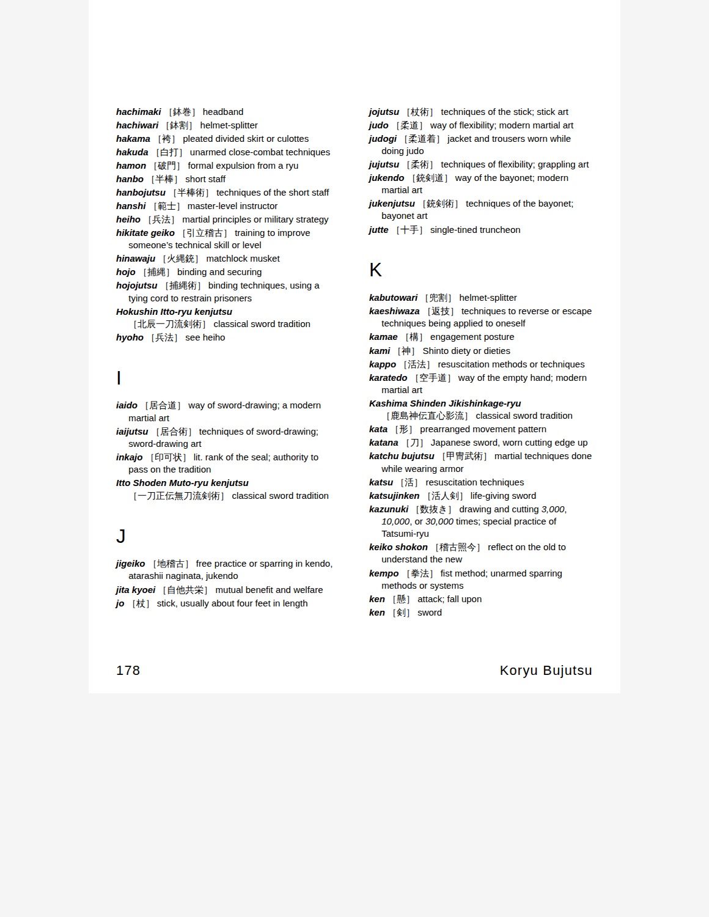hachimaki
［鉢巻］ headband
hachiwari
［鉢割］ helmet-splitter
hakama
［袴］ pleated divided skirt or culottes
hakuda
［白打］ unarmed close-combat techniques
hamon
［破門］ formal expulsion from a ryu
hanbo
［半棒］ short staff
hanbojutsu
［半棒術］ techniques of the short staff
hanshi
［範士］ master-level instructor
heiho
［兵法］ martial principles or military strategy
hikitate geiko
［引立稽古］ training to improve someone’s technical skill or level
hinawaju
［火縄銃］ matchlock musket
hojo
［捕縄］ binding and securing
hojojutsu
［捕縄術］ binding techniques, using a tying cord to restrain prisoners
Hokushin Itto-ryu kenjutsu
［北辰一刀流剣術］ classical sword tradition
hyoho
［兵法］ see heiho
I
iaido
［居合道］ way of sword-drawing; a modern martial art
iaijutsu
［居合術］ techniques of sword-drawing; sword-drawing art
inkajo
［印可状］ lit. rank of the seal; authority to pass on the tradition
Itto Shoden Muto-ryu kenjutsu
［一刀正伝無刀流剣術］ classical sword tradition
J
jigeiko
［地稽古］ free practice or sparring in kendo, atarashii naginata, jukendo
jita kyoei
［自他共栄］ mutual benefit and welfare
jo
［杖］ stick, usually about four feet in length
jojutsu
［杖術］ techniques of the stick; stick art
judo
［柔道］ way of flexibility; modern martial art
judogi
［柔道着］ jacket and trousers worn while doing judo
jujutsu
［柔術］ techniques of flexibility; grappling art
jukendo
［銃剣道］ way of the bayonet; modern martial art
jukenjutsu
［銃剣術］ techniques of the bayonet; bayonet art
jutte
［十手］ single-tined truncheon
K
kabutowari
［兜割］ helmet-splitter
kaeshiwaza
［返技］ techniques to reverse or escape techniques being applied to oneself
kamae
［構］ engagement posture
kami
［神］ Shinto diety or dieties
kappo
［活法］ resuscitation methods or techniques
karatedo
［空手道］ way of the empty hand; modern martial art
Kashima Shinden Jikishinkage-ryu
［鹿島神伝直心影流］ classical sword tradition
kata
［形］ prearranged movement pattern
katana
［刀］ Japanese sword, worn cutting edge up
katchu bujutsu
［甲冑武術］ martial techniques done while wearing armor
katsu
［活］ resuscitation techniques
katsujinken
［活人剣］ life-giving sword
kazunuki
［数抜き］ drawing and cutting 3,000, 10,000, or 30,000 times; special practice of Tatsumi-ryu
keiko shokon
［稽古照今］ reflect on the old to understand the new
kempo
［拳法］ fist method; unarmed sparring methods or systems
ken
［懸］ attack; fall upon
ken
［剣］ sword
178 Koryu Bujutsu